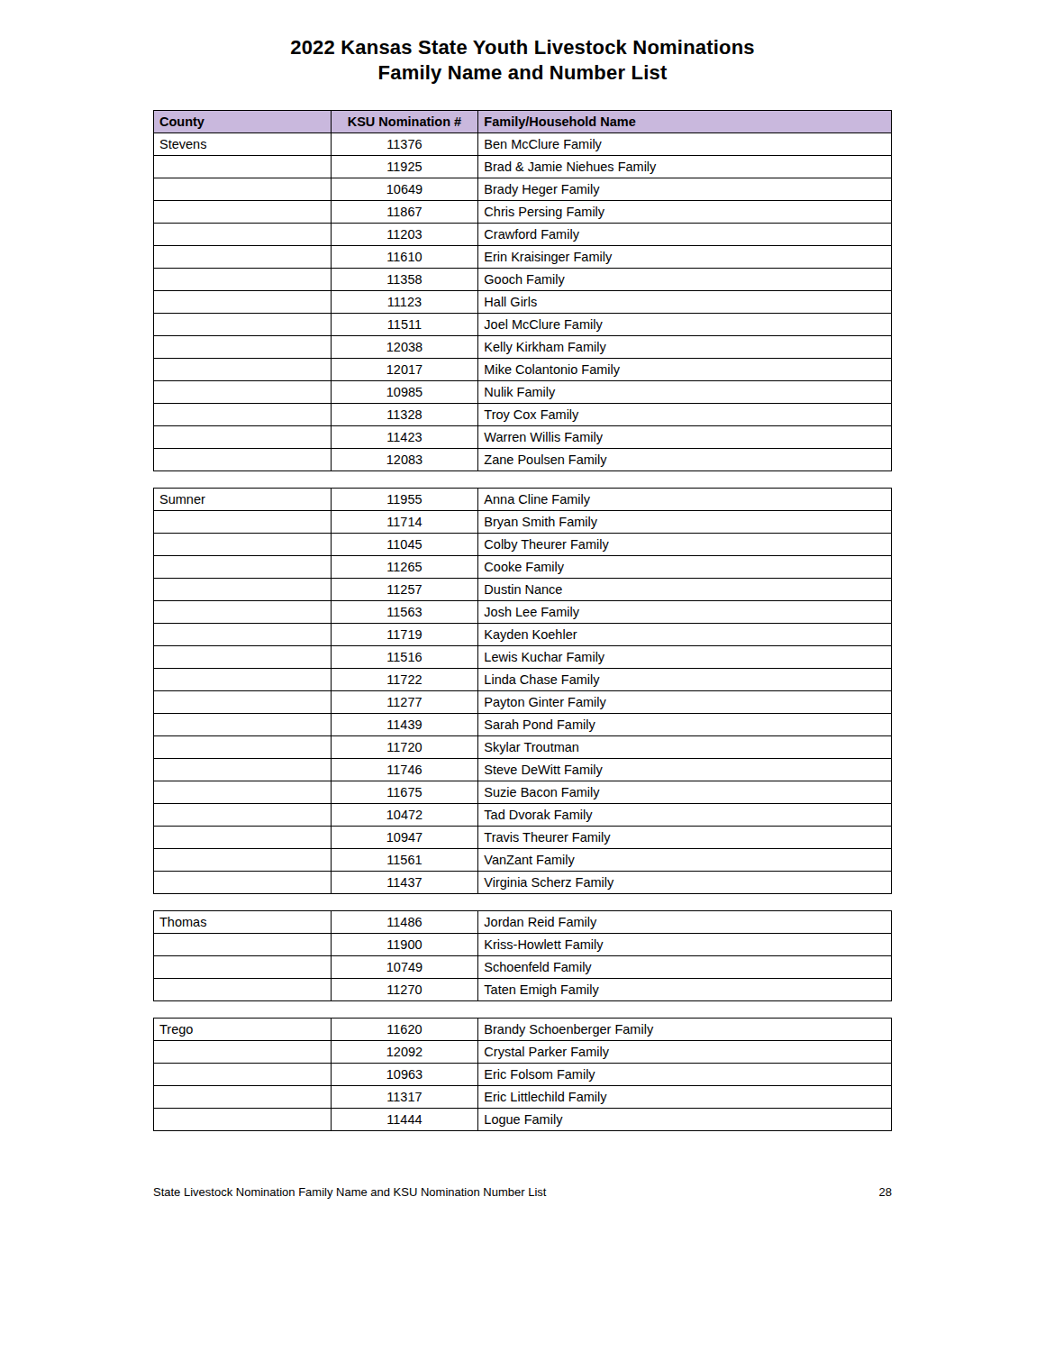2022 Kansas State Youth Livestock Nominations
Family Name and Number List
| County | KSU Nomination # | Family/Household Name |
| --- | --- | --- |
| Stevens | 11376 | Ben McClure Family |
| | 11925 | Brad & Jamie Niehues Family |
| | 10649 | Brady Heger Family |
| | 11867 | Chris Persing Family |
| | 11203 | Crawford Family |
| | 11610 | Erin Kraisinger Family |
| | 11358 | Gooch Family |
| | 11123 | Hall Girls |
| | 11511 | Joel McClure Family |
| | 12038 | Kelly Kirkham Family |
| | 12017 | Mike Colantonio Family |
| | 10985 | Nulik Family |
| | 11328 | Troy Cox Family |
| | 11423 | Warren Willis Family |
| | 12083 | Zane Poulsen Family |
| Sumner | 11955 | Anna Cline Family |
| | 11714 | Bryan Smith Family |
| | 11045 | Colby Theurer Family |
| | 11265 | Cooke Family |
| | 11257 | Dustin Nance |
| | 11563 | Josh Lee Family |
| | 11719 | Kayden Koehler |
| | 11516 | Lewis Kuchar Family |
| | 11722 | Linda Chase Family |
| | 11277 | Payton Ginter Family |
| | 11439 | Sarah Pond Family |
| | 11720 | Skylar Troutman |
| | 11746 | Steve DeWitt Family |
| | 11675 | Suzie Bacon Family |
| | 10472 | Tad Dvorak Family |
| | 10947 | Travis Theurer Family |
| | 11561 | VanZant Family |
| | 11437 | Virginia Scherz Family |
| Thomas | 11486 | Jordan Reid Family |
| | 11900 | Kriss-Howlett Family |
| | 10749 | Schoenfeld Family |
| | 11270 | Taten Emigh Family |
| Trego | 11620 | Brandy Schoenberger Family |
| | 12092 | Crystal Parker Family |
| | 10963 | Eric Folsom Family |
| | 11317 | Eric Littlechild Family |
| | 11444 | Logue Family |
State Livestock Nomination Family Name and KSU Nomination Number List 28